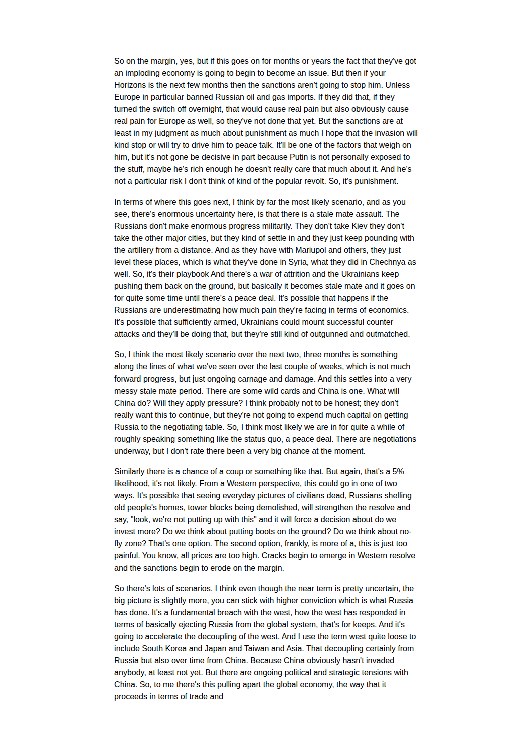So on the margin, yes, but if this goes on for months or years the fact that they've got an imploding economy is going to begin to become an issue. But then if your Horizons is the next few months then the sanctions aren't going to stop him. Unless Europe in particular banned Russian oil and gas imports. If they did that, if they turned the switch off overnight, that would cause real pain but also obviously cause real pain for Europe as well, so they've not done that yet. But the sanctions are at least in my judgment as much about punishment as much I hope that the invasion will kind stop or will try to drive him to peace talk. It'll be one of the factors that weigh on him, but it's not gone be decisive in part because Putin is not personally exposed to the stuff, maybe he's rich enough he doesn't really care that much about it. And he's not a particular risk I don't think of kind of the popular revolt. So, it's punishment.
In terms of where this goes next, I think by far the most likely scenario, and as you see, there's enormous uncertainty here, is that there is a stale mate assault. The Russians don't make enormous progress militarily. They don't take Kiev they don't take the other major cities, but they kind of settle in and they just keep pounding with the artillery from a distance. And as they have with Mariupol and others, they just level these places, which is what they've done in Syria, what they did in Chechnya as well. So, it's their playbook And there's a war of attrition and the Ukrainians keep pushing them back on the ground, but basically it becomes stale mate and it goes on for quite some time until there's a peace deal. It's possible that happens if the Russians are underestimating how much pain they're facing in terms of economics. It's possible that sufficiently armed, Ukrainians could mount successful counter attacks and they'll be doing that, but they're still kind of outgunned and outmatched.
So, I think the most likely scenario over the next two, three months is something along the lines of what we've seen over the last couple of weeks, which is not much forward progress, but just ongoing carnage and damage. And this settles into a very messy stale mate period. There are some wild cards and China is one. What will China do? Will they apply pressure? I think probably not to be honest; they don't really want this to continue, but they're not going to expend much capital on getting Russia to the negotiating table. So, I think most likely we are in for quite a while of roughly speaking something like the status quo, a peace deal. There are negotiations underway, but I don't rate there been a very big chance at the moment.
Similarly there is a chance of a coup or something like that. But again, that's a 5% likelihood, it's not likely. From a Western perspective, this could go in one of two ways. It's possible that seeing everyday pictures of civilians dead, Russians shelling old people's homes, tower blocks being demolished, will strengthen the resolve and say, "look, we're not putting up with this" and it will force a decision about do we invest more? Do we think about putting boots on the ground? Do we think about no-fly zone? That's one option. The second option, frankly, is more of a, this is just too painful. You know, all prices are too high. Cracks begin to emerge in Western resolve and the sanctions begin to erode on the margin.
So there's lots of scenarios. I think even though the near term is pretty uncertain, the big picture is slightly more, you can stick with higher conviction which is what Russia has done. It's a fundamental breach with the west, how the west has responded in terms of basically ejecting Russia from the global system, that's for keeps. And it's going to accelerate the decoupling of the west. And I use the term west quite loose to include South Korea and Japan and Taiwan and Asia. That decoupling certainly from Russia but also over time from China. Because China obviously hasn't invaded anybody, at least not yet. But there are ongoing political and strategic tensions with China. So, to me there's this pulling apart the global economy, the way that it proceeds in terms of trade and